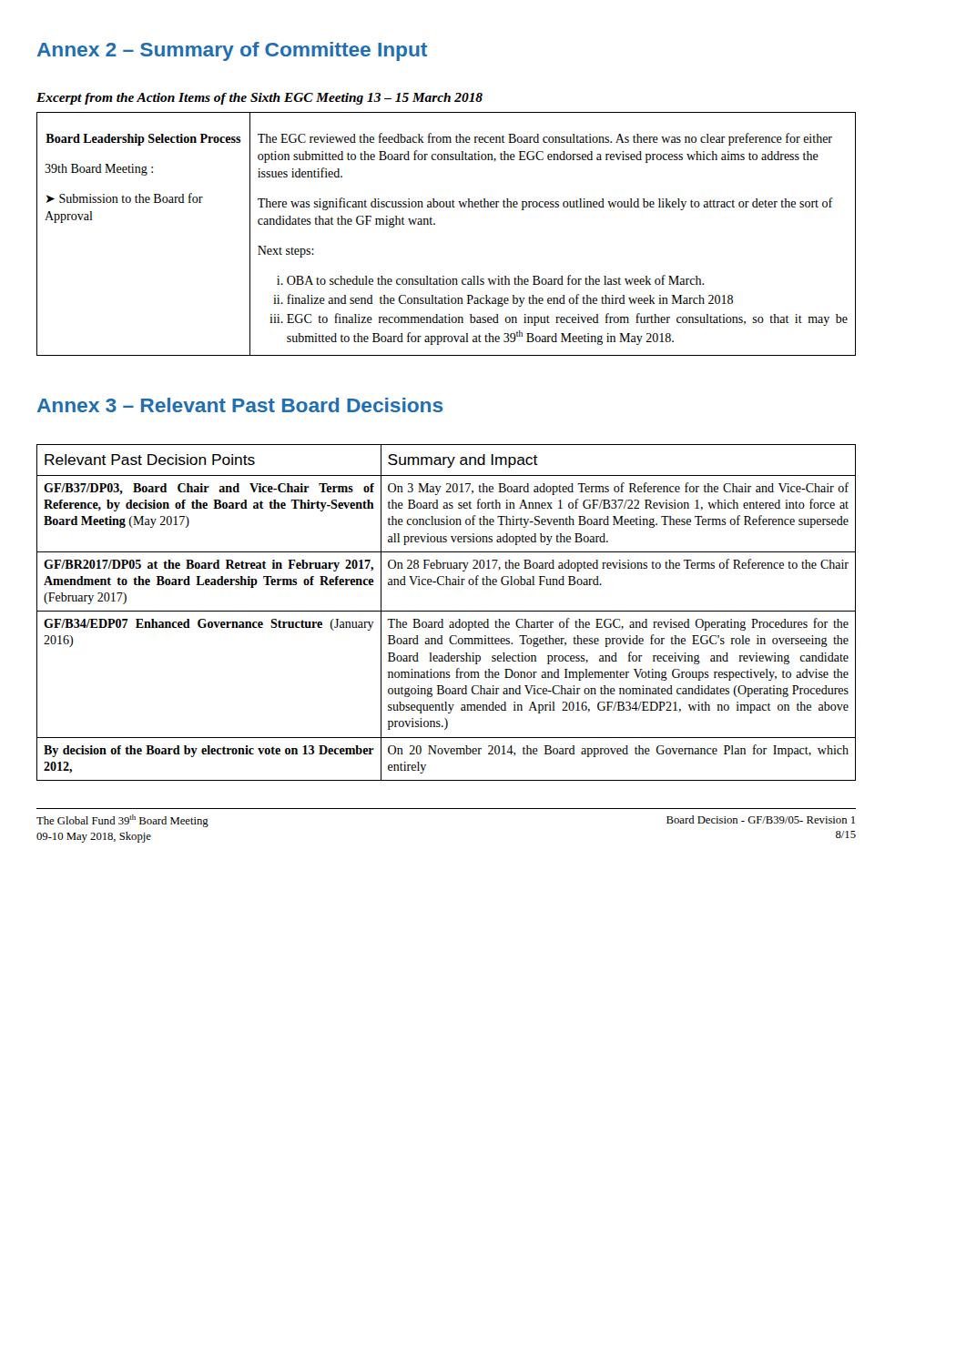Annex 2 – Summary of Committee Input
Excerpt from the Action Items of the Sixth EGC Meeting 13 – 15 March 2018
| Board Leadership Selection Process 39th Board Meeting : ➤ Submission to the Board for Approval | The EGC reviewed the feedback from the recent Board consultations. As there was no clear preference for either option submitted to the Board for consultation, the EGC endorsed a revised process which aims to address the issues identified. There was significant discussion about whether the process outlined would be likely to attract or deter the sort of candidates that the GF might want. Next steps: OBA to schedule the consultation calls with the Board for the last week of March. finalize and send the Consultation Package by the end of the third week in March 2018 EGC to finalize recommendation based on input received from further consultations, so that it may be submitted to the Board for approval at the 39 th Board Meeting in May 2018. |
Annex 3 – Relevant Past Board Decisions
| Relevant Past Decision Points | Summary and Impact |
| --- | --- |
| GF/B37/DP03, Board Chair and Vice-Chair Terms of Reference, by decision of the Board at the Thirty-Seventh Board Meeting (May 2017) | On 3 May 2017, the Board adopted Terms of Reference for the Chair and Vice-Chair of the Board as set forth in Annex 1 of GF/B37/22 Revision 1, which entered into force at the conclusion of the Thirty-Seventh Board Meeting. These Terms of Reference supersede all previous versions adopted by the Board. |
| GF/BR2017/DP05 at the Board Retreat in February 2017, Amendment to the Board Leadership Terms of Reference (February 2017) | On 28 February 2017, the Board adopted revisions to the Terms of Reference to the Chair and Vice-Chair of the Global Fund Board. |
| GF/B34/EDP07 Enhanced Governance Structure (January 2016) | The Board adopted the Charter of the EGC, and revised Operating Procedures for the Board and Committees. Together, these provide for the EGC's role in overseeing the Board leadership selection process, and for receiving and reviewing candidate nominations from the Donor and Implementer Voting Groups respectively, to advise the outgoing Board Chair and Vice-Chair on the nominated candidates (Operating Procedures subsequently amended in April 2016, GF/B34/EDP21, with no impact on the above provisions.) |
| By decision of the Board by electronic vote on 13 December 2012, | On 20 November 2014, the Board approved the Governance Plan for Impact, which entirely |
The Global Fund 39th Board Meeting
09-10 May 2018, Skopje
Board Decision - GF/B39/05- Revision 1
8/15